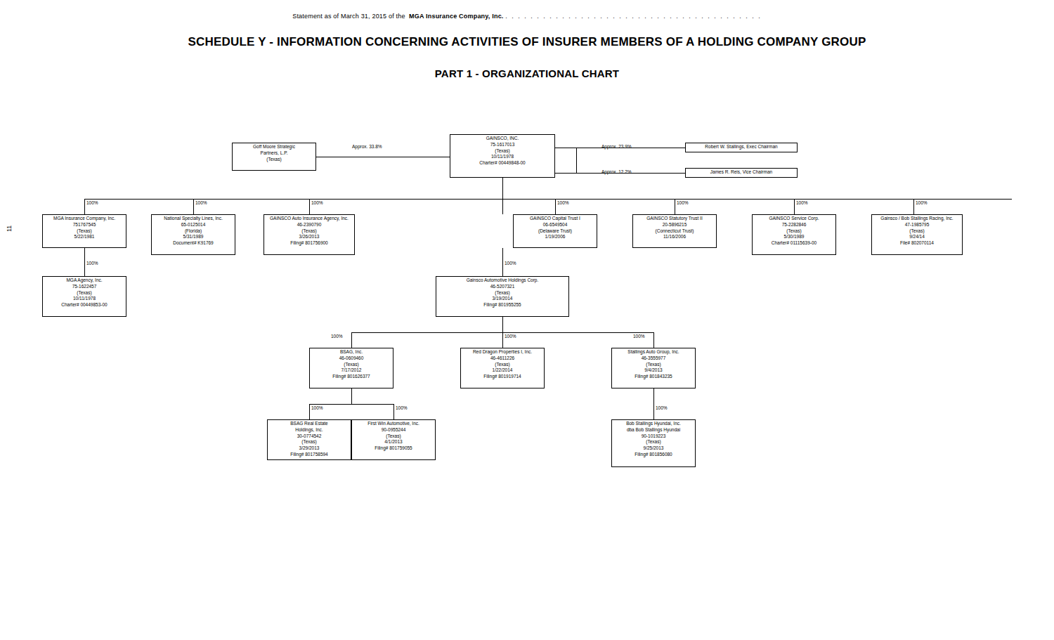Statement as of March 31, 2015 of the MGA Insurance Company, Inc. . . . . . . . . . . . . . . . . . . . . . . . . . . . . . . . . . . . . . . . . .
SCHEDULE Y - INFORMATION CONCERNING ACTIVITIES OF INSURER MEMBERS OF A HOLDING COMPANY GROUP
PART 1 - ORGANIZATIONAL CHART
11
Goff Moore Strategic
Partners, L.P.
(Texas)
GAINSCO, INC.
75-1617013
(Texas)
10/11/1978
Charter# 00449848-00
Robert W. Stallings, Exec Chairman
James R. Reis, Vice Chairman
Approx. 33.8%
Approx. 23.9%
Approx. 12.2%
100%
100%
100%
100%
100%
100%
100%
MGA Insurance Company, Inc.
751767545
(Texas)
5/22/1981
National Specialty Lines, Inc.
65-0125014
(Florida)
5/31/1989
Document# K91769
GAINSCO Auto Insurance Agency, Inc.
46-2390790
(Texas)
3/26/2013
Filing# 801756900
GAINSCO Capital Trust I
06-6549504
(Delaware Trust)
1/19/2006
GAINSCO Statutory Trust II
20-5896215
(Connecticut Trust)
11/16/2006
GAINSCO Service Corp.
75-2282846
(Texas)
5/30/1989
Charter# 01115639-00
Gainsco / Bob Stallings Racing, Inc.
47-1985795
(Texas)
9/24/14
File# 802070114
100%
MGA Agency, Inc.
75-1622457
(Texas)
10/11/1978
Charter# 00449853-00
100%
Gainsco Automotive Holdings Corp.
46-5207321
(Texas)
3/19/2014
Filing# 801955255
100%
100%
100%
BSAG, Inc.
46-0609460
(Texas)
7/17/2012
Filing# 801626377
Red Dragon Properties I, Inc.
46-4611226
(Texas)
1/22/2014
Filing# 801919714
Stallings Auto Group, Inc.
46-3555977
(Texas)
9/4/2013
Filing# 801843235
100%
100%
BSAG Real Estate
Holdings, Inc.
30-0774542
(Texas)
3/29/2013
Filing# 801758594
First Win Automotive, Inc.
90-0955244
(Texas)
4/1/2013
Filing# 801759055
100%
Bob Stallings Hyundai, Inc.
dba Bob Stallings Hyundai
90-1019223
(Texas)
9/25/2013
Filing# 801856080